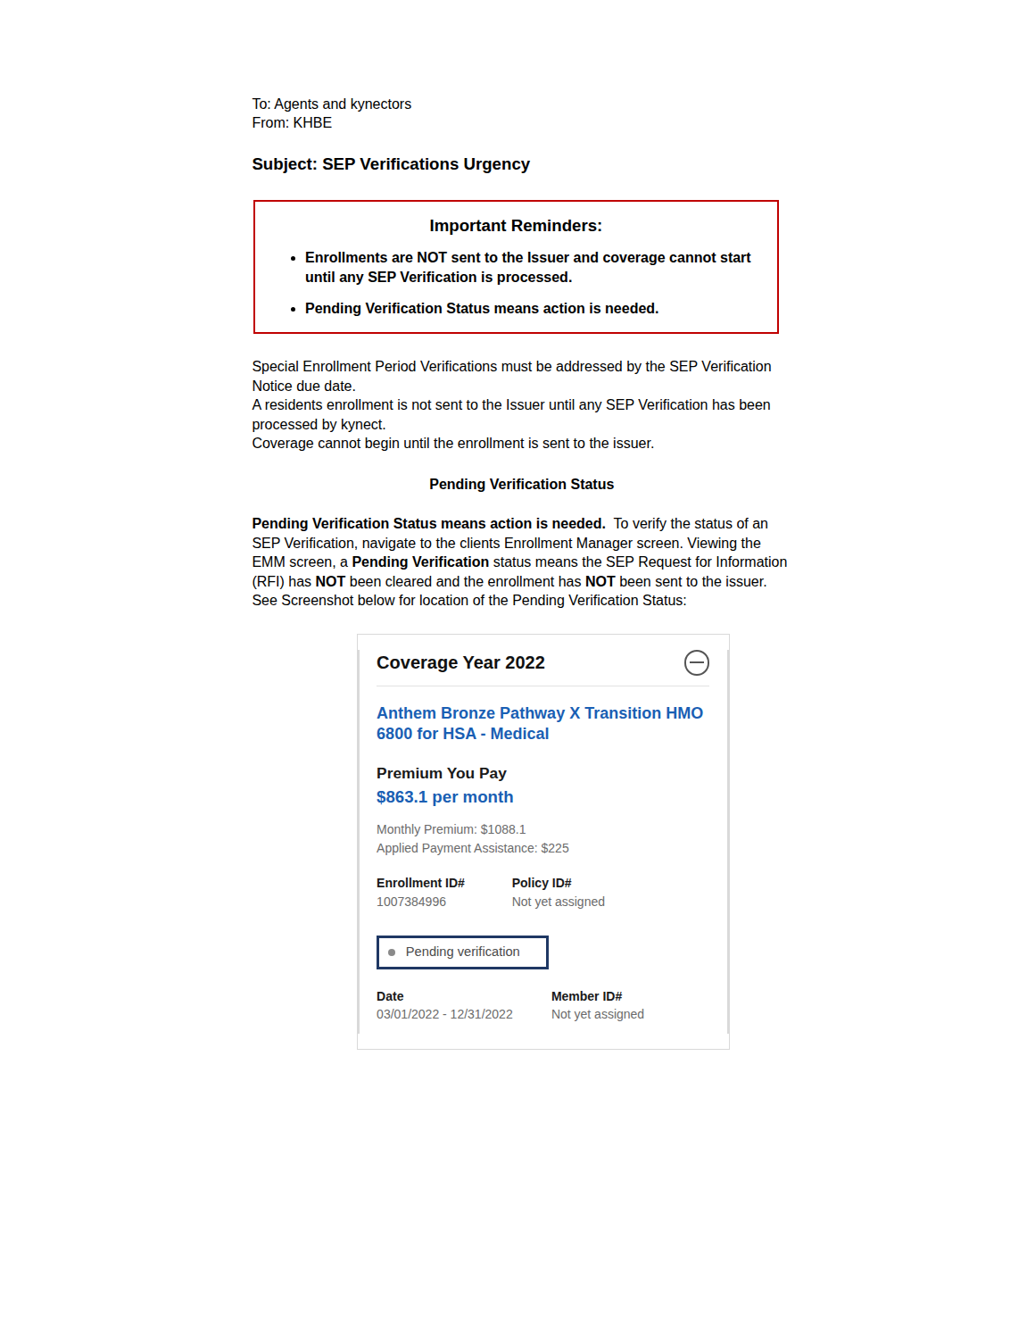To: Agents and kynectors
From: KHBE
Subject: SEP Verifications Urgency
Important Reminders:
Enrollments are NOT sent to the Issuer and coverage cannot start until any SEP Verification is processed.
Pending Verification Status means action is needed.
Special Enrollment Period Verifications must be addressed by the SEP Verification Notice due date.
A residents enrollment is not sent to the Issuer until any SEP Verification has been processed by kynect.
Coverage cannot begin until the enrollment is sent to the issuer.
Pending Verification Status
Pending Verification Status means action is needed. To verify the status of an SEP Verification, navigate to the clients Enrollment Manager screen. Viewing the EMM screen, a Pending Verification status means the SEP Request for Information (RFI) has NOT been cleared and the enrollment has NOT been sent to the issuer.
See Screenshot below for location of the Pending Verification Status:
Coverage Year 2022
Anthem Bronze Pathway X Transition HMO 6800 for HSA - Medical
Premium You Pay
$863.1 per month
Monthly Premium: $1088.1
Applied Payment Assistance: $225
Enrollment ID#
1007384996
Policy ID#
Not yet assigned
Pending verification
Date
03/01/2022 - 12/31/2022
Member ID#
Not yet assigned